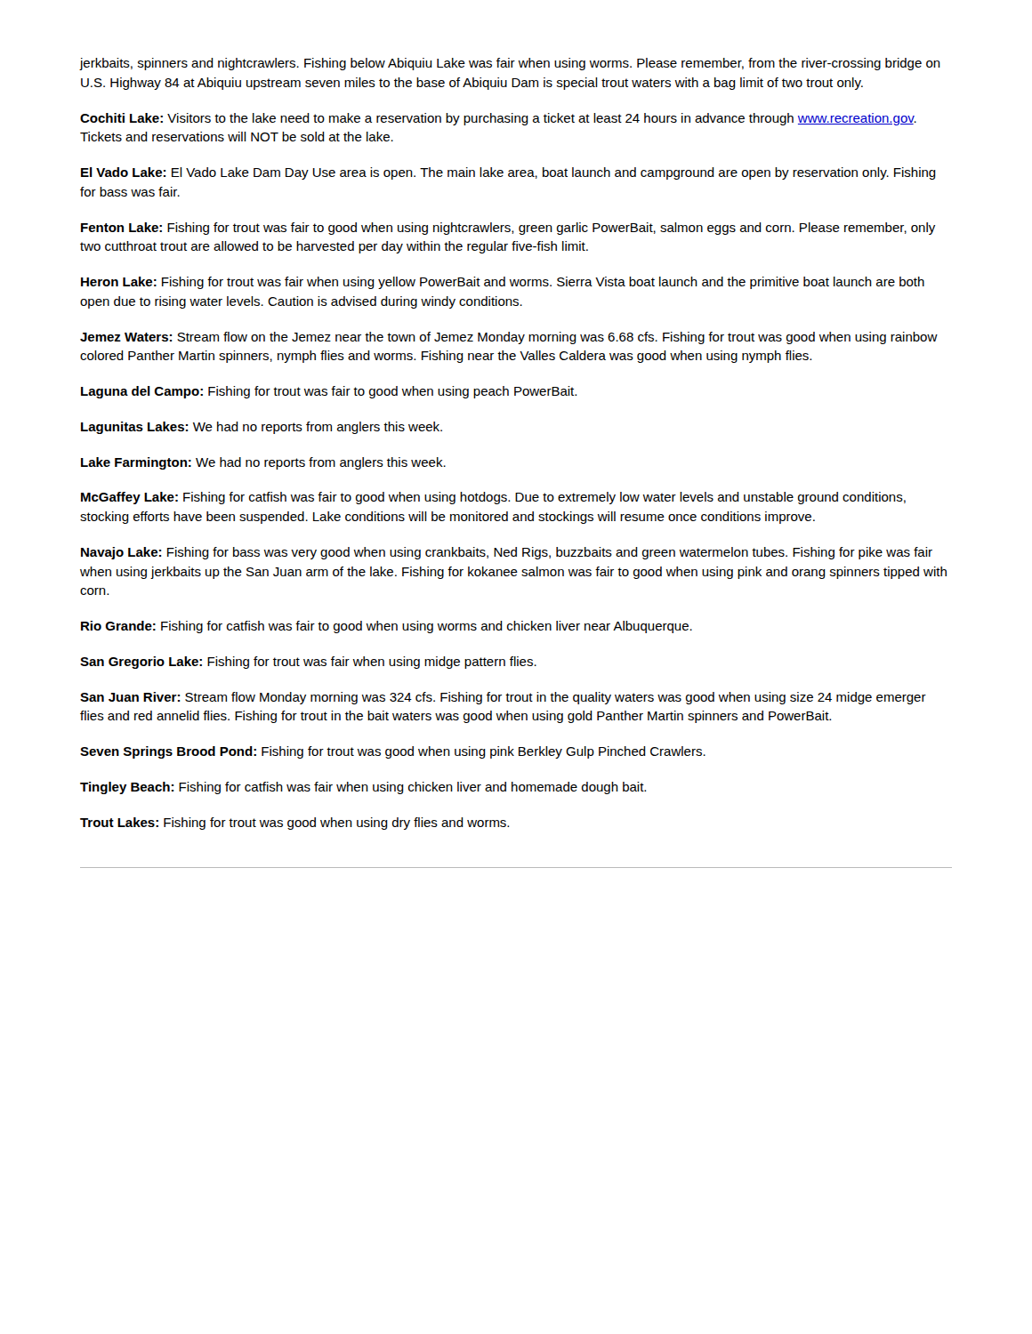jerkbaits, spinners and nightcrawlers. Fishing below Abiquiu Lake was fair when using worms. Please remember, from the river-crossing bridge on U.S. Highway 84 at Abiquiu upstream seven miles to the base of Abiquiu Dam is special trout waters with a bag limit of two trout only.
Cochiti Lake: Visitors to the lake need to make a reservation by purchasing a ticket at least 24 hours in advance through www.recreation.gov. Tickets and reservations will NOT be sold at the lake.
El Vado Lake: El Vado Lake Dam Day Use area is open. The main lake area, boat launch and campground are open by reservation only. Fishing for bass was fair.
Fenton Lake: Fishing for trout was fair to good when using nightcrawlers, green garlic PowerBait, salmon eggs and corn. Please remember, only two cutthroat trout are allowed to be harvested per day within the regular five-fish limit.
Heron Lake: Fishing for trout was fair when using yellow PowerBait and worms. Sierra Vista boat launch and the primitive boat launch are both open due to rising water levels. Caution is advised during windy conditions.
Jemez Waters: Stream flow on the Jemez near the town of Jemez Monday morning was 6.68 cfs. Fishing for trout was good when using rainbow colored Panther Martin spinners, nymph flies and worms. Fishing near the Valles Caldera was good when using nymph flies.
Laguna del Campo: Fishing for trout was fair to good when using peach PowerBait.
Lagunitas Lakes: We had no reports from anglers this week.
Lake Farmington: We had no reports from anglers this week.
McGaffey Lake: Fishing for catfish was fair to good when using hotdogs. Due to extremely low water levels and unstable ground conditions, stocking efforts have been suspended. Lake conditions will be monitored and stockings will resume once conditions improve.
Navajo Lake: Fishing for bass was very good when using crankbaits, Ned Rigs, buzzbaits and green watermelon tubes. Fishing for pike was fair when using jerkbaits up the San Juan arm of the lake. Fishing for kokanee salmon was fair to good when using pink and orang spinners tipped with corn.
Rio Grande: Fishing for catfish was fair to good when using worms and chicken liver near Albuquerque.
San Gregorio Lake: Fishing for trout was fair when using midge pattern flies.
San Juan River: Stream flow Monday morning was 324 cfs. Fishing for trout in the quality waters was good when using size 24 midge emerger flies and red annelid flies. Fishing for trout in the bait waters was good when using gold Panther Martin spinners and PowerBait.
Seven Springs Brood Pond: Fishing for trout was good when using pink Berkley Gulp Pinched Crawlers.
Tingley Beach: Fishing for catfish was fair when using chicken liver and homemade dough bait.
Trout Lakes: Fishing for trout was good when using dry flies and worms.